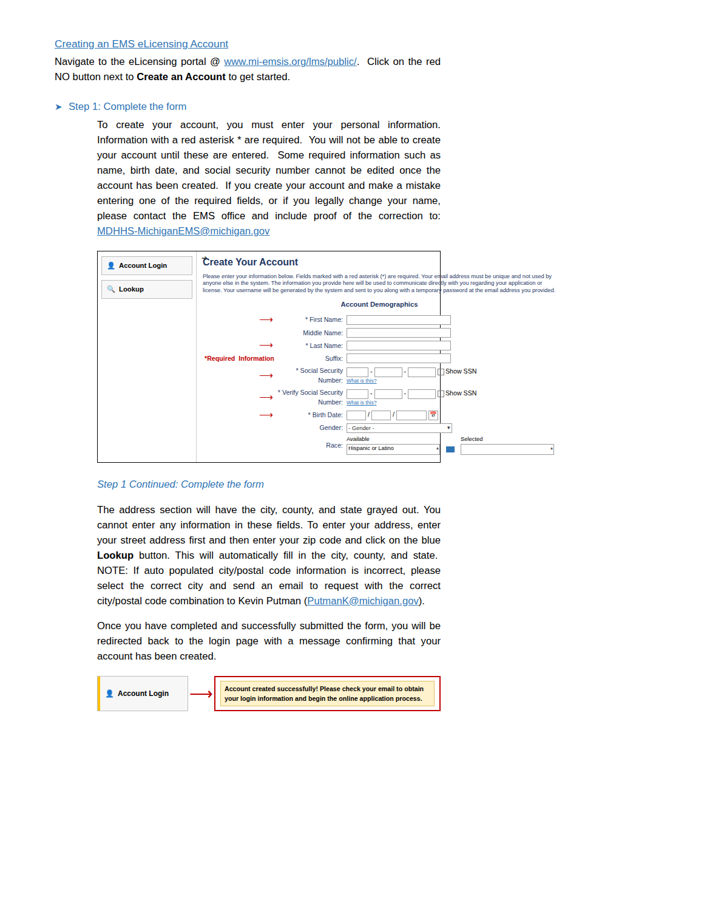Creating an EMS eLicensing Account
Navigate to the eLicensing portal @ www.mi-emsis.org/lms/public/. Click on the red NO button next to Create an Account to get started.
➤Step 1: Complete the form
To create your account, you must enter your personal information. Information with a red asterisk * are required. You will not be able to create your account until these are entered. Some required information such as name, birth date, and social security number cannot be edited once the account has been created. If you create your account and make a mistake entering one of the required fields, or if you legally change your name, please contact the EMS office and include proof of the correction to: MDHHS-MichiganEMS@michigan.gov
👤 Account Login
🔍 Lookup
➔
Create Your Account
Please enter your information below. Fields marked with a red asterisk (*) are required. Your email address must be unique and not used by anyone else in the system. The information you provide here will be used to communicate directly with you regarding your application or license. Your username will be generated by the system and sent to you along with a temporary password at the email address you provided.
Account Demographics
| ⟶ | * First Name: | |
| | Middle Name: | |
| ⟶ | * Last Name: | |
| *Required Information | Suffix: | |
| ⟶ | * Social Security Number: | - - Show SSN What is this? |
| ⟶ | * Verify Social Security Number: | - - Show SSN What is this? |
| ⟶ | * Birth Date: | / / 📅 |
| | Gender: | - Gender - |
| | Race: | Available Hispanic or Latino Selected |
Step 1 Continued: Complete the form
The address section will have the city, county, and state grayed out. You cannot enter any information in these fields. To enter your address, enter your street address first and then enter your zip code and click on the blue Lookup button. This will automatically fill in the city, county, and state. NOTE: If auto populated city/postal code information is incorrect, please select the correct city and send an email to request with the correct city/postal code combination to Kevin Putman (PutmanK@michigan.gov).
Once you have completed and successfully submitted the form, you will be redirected back to the login page with a message confirming that your account has been created.
👤 Account Login
⟶
Account created successfully! Please check your email to obtain your login information and begin the online application process.